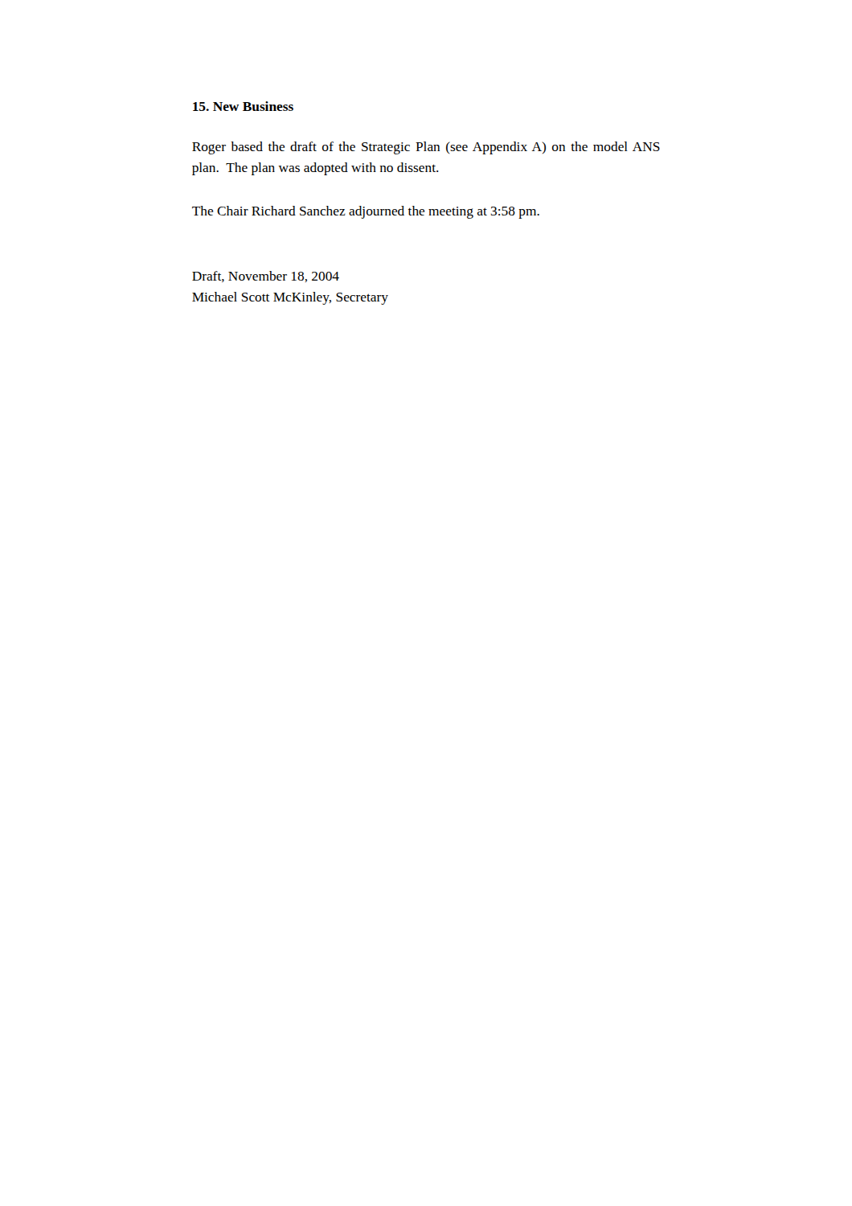15. New Business
Roger based the draft of the Strategic Plan (see Appendix A) on the model ANS plan. The plan was adopted with no dissent.
The Chair Richard Sanchez adjourned the meeting at 3:58 pm.
Draft, November 18, 2004
Michael Scott McKinley, Secretary